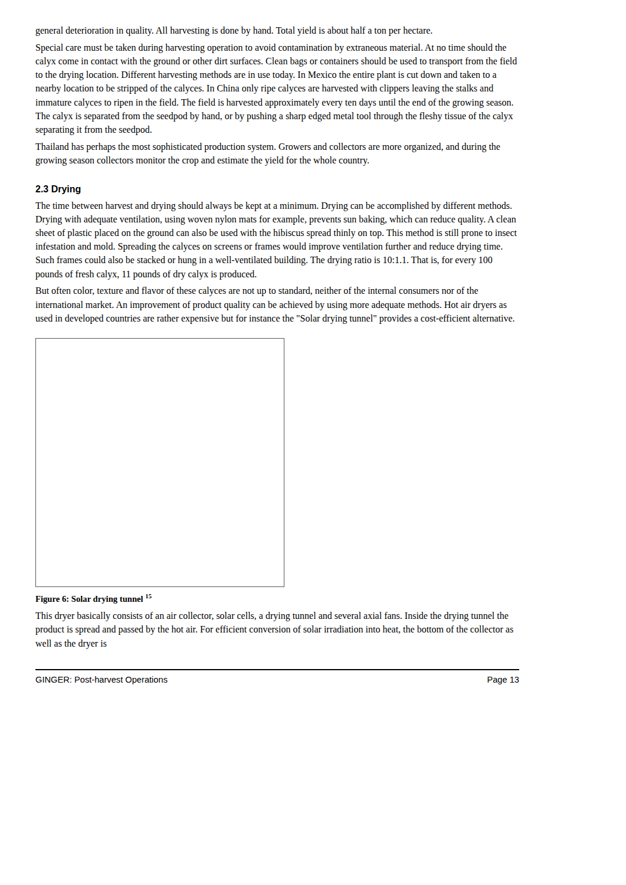general deterioration in quality. All harvesting is done by hand. Total yield is about half a ton per hectare.
Special care must be taken during harvesting operation to avoid contamination by extraneous material. At no time should the calyx come in contact with the ground or other dirt surfaces. Clean bags or containers should be used to transport from the field to the drying location. Different harvesting methods are in use today. In Mexico the entire plant is cut down and taken to a nearby location to be stripped of the calyces. In China only ripe calyces are harvested with clippers leaving the stalks and immature calyces to ripen in the field. The field is harvested approximately every ten days until the end of the growing season. The calyx is separated from the seedpod by hand, or by pushing a sharp edged metal tool through the fleshy tissue of the calyx separating it from the seedpod.
Thailand has perhaps the most sophisticated production system. Growers and collectors are more organized, and during the growing season collectors monitor the crop and estimate the yield for the whole country.
2.3 Drying
The time between harvest and drying should always be kept at a minimum. Drying can be accomplished by different methods. Drying with adequate ventilation, using woven nylon mats for example, prevents sun baking, which can reduce quality. A clean sheet of plastic placed on the ground can also be used with the hibiscus spread thinly on top. This method is still prone to insect infestation and mold. Spreading the calyces on screens or frames would improve ventilation further and reduce drying time. Such frames could also be stacked or hung in a well-ventilated building. The drying ratio is 10:1.1. That is, for every 100 pounds of fresh calyx, 11 pounds of dry calyx is produced.
But often color, texture and flavor of these calyces are not up to standard, neither of the internal consumers nor of the international market. An improvement of product quality can be achieved by using more adequate methods. Hot air dryers as used in developed countries are rather expensive but for instance the "Solar drying tunnel" provides a cost-efficient alternative.
Figure 6: Solar drying tunnel 15
This dryer basically consists of an air collector, solar cells, a drying tunnel and several axial fans. Inside the drying tunnel the product is spread and passed by the hot air. For efficient conversion of solar irradiation into heat, the bottom of the collector as well as the dryer is
GINGER: Post-harvest Operations Page 13